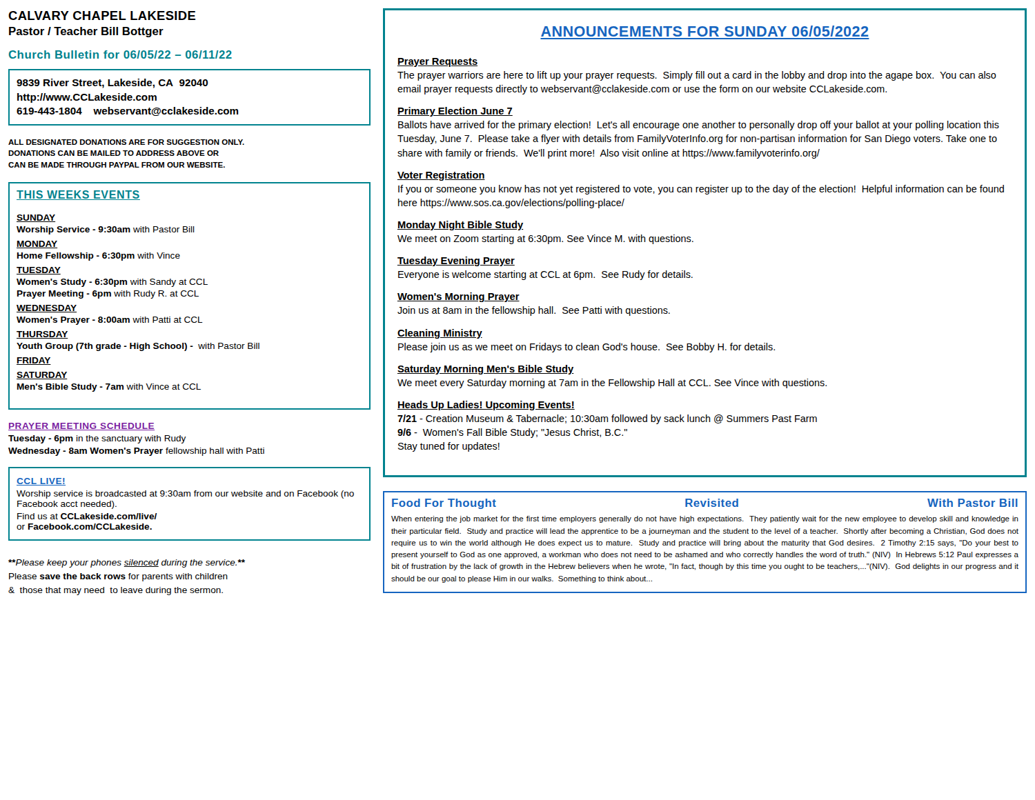CALVARY CHAPEL LAKESIDE
Pastor / Teacher Bill Bottger
Church Bulletin for 06/05/22 – 06/11/22
9839 River Street, Lakeside, CA 92040
http://www.CCLakeside.com
619-443-1804 webservant@cclakeside.com
ALL DESIGNATED DONATIONS ARE FOR SUGGESTION ONLY.
DONATIONS CAN BE MAILED TO ADDRESS ABOVE OR
CAN BE MADE THROUGH PAYPAL FROM OUR WEBSITE.
THIS WEEKS EVENTS
SUNDAY
Worship Service - 9:30am with Pastor Bill
MONDAY
Home Fellowship - 6:30pm with Vince
TUESDAY
Women's Study - 6:30pm with Sandy at CCL
Prayer Meeting - 6pm with Rudy R. at CCL
WEDNESDAY
Women's Prayer - 8:00am with Patti at CCL
THURSDAY
Youth Group (7th grade - High School) - with Pastor Bill
FRIDAY
SATURDAY
Men's Bible Study - 7am with Vince at CCL
PRAYER MEETING SCHEDULE
Tuesday - 6pm in the sanctuary with Rudy
Wednesday - 8am Women's Prayer fellowship hall with Patti
CCL LIVE!
Worship service is broadcasted at 9:30am from our website and on Facebook (no Facebook acct needed).
Find us at CCLakeside.com/live/
or Facebook.com/CCLakeside.
**Please keep your phones silenced during the service.**
Please save the back rows for parents with children
& those that may need to leave during the sermon.
ANNOUNCEMENTS FOR SUNDAY 06/05/2022
Prayer Requests
The prayer warriors are here to lift up your prayer requests. Simply fill out a card in the lobby and drop into the agape box. You can also email prayer requests directly to webservant@cclakeside.com or use the form on our website CCLakeside.com.
Primary Election June 7
Ballots have arrived for the primary election! Let's all encourage one another to personally drop off your ballot at your polling location this Tuesday, June 7. Please take a flyer with details from FamilyVoterInfo.org for non-partisan information for San Diego voters. Take one to share with family or friends. We'll print more! Also visit online at https://www.familyvoterinfo.org/
Voter Registration
If you or someone you know has not yet registered to vote, you can register up to the day of the election! Helpful information can be found here https://www.sos.ca.gov/elections/polling-place/
Monday Night Bible Study
We meet on Zoom starting at 6:30pm. See Vince M. with questions.
Tuesday Evening Prayer
Everyone is welcome starting at CCL at 6pm. See Rudy for details.
Women's Morning Prayer
Join us at 8am in the fellowship hall. See Patti with questions.
Cleaning Ministry
Please join us as we meet on Fridays to clean God's house. See Bobby H. for details.
Saturday Morning Men's Bible Study
We meet every Saturday morning at 7am in the Fellowship Hall at CCL. See Vince with questions.
Heads Up Ladies! Upcoming Events!
7/21 - Creation Museum & Tabernacle; 10:30am followed by sack lunch @ Summers Past Farm
9/6 - Women's Fall Bible Study; "Jesus Christ, B.C."
Stay tuned for updates!
Food For Thought Revisited With Pastor Bill
When entering the job market for the first time employers generally do not have high expectations. They patiently wait for the new employee to develop skill and knowledge in their particular field. Study and practice will lead the apprentice to be a journeyman and the student to the level of a teacher. Shortly after becoming a Christian, God does not require us to win the world although He does expect us to mature. Study and practice will bring about the maturity that God desires. 2 Timothy 2:15 says, "Do your best to present yourself to God as one approved, a workman who does not need to be ashamed and who correctly handles the word of truth." (NIV) In Hebrews 5:12 Paul expresses a bit of frustration by the lack of growth in the Hebrew believers when he wrote, "In fact, though by this time you ought to be teachers,..."(NIV). God delights in our progress and it should be our goal to please Him in our walks. Something to think about...